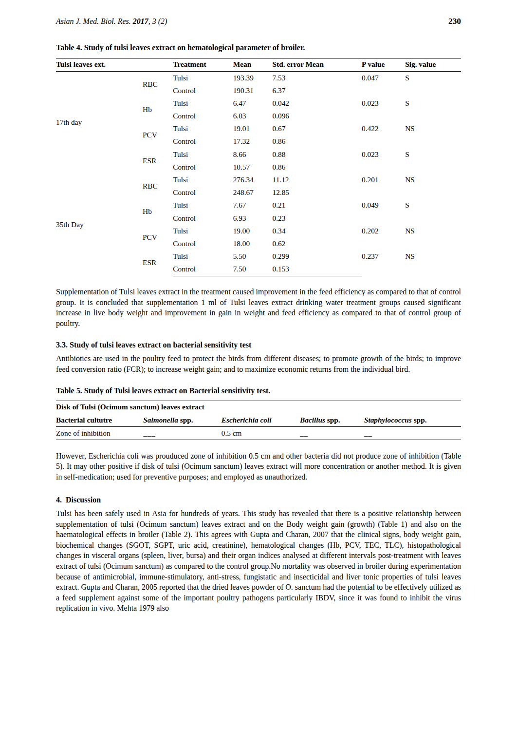Asian J. Med. Biol. Res. 2017, 3 (2) 230
Table 4. Study of tulsi leaves extract on hematological parameter of broiler.
| Tulsi leaves ext. | | Treatment | Mean | Std. error Mean | P value | Sig. value |
| --- | --- | --- | --- | --- | --- | --- |
| 17th day | RBC | Tulsi | 193.39 | 7.53 | 0.047 | S |
| Control | 190.31 | 6.37 |
| Hb | Tulsi | 6.47 | 0.042 | 0.023 | S |
| Control | 6.03 | 0.096 |
| PCV | Tulsi | 19.01 | 0.67 | 0.422 | NS |
| Control | 17.32 | 0.86 |
| ESR | Tulsi | 8.66 | 0.88 | 0.023 | S |
| Control | 10.57 | 0.86 |
| 35th Day | RBC | Tulsi | 276.34 | 11.12 | 0.201 | NS |
| Control | 248.67 | 12.85 |
| Hb | Tulsi | 7.67 | 0.21 | 0.049 | S |
| Control | 6.93 | 0.23 |
| PCV | Tulsi | 19.00 | 0.34 | 0.202 | NS |
| Control | 18.00 | 0.62 |
| ESR | Tulsi | 5.50 | 0.299 | 0.237 | NS |
| Control | 7.50 | 0.153 |
Supplementation of Tulsi leaves extract in the treatment caused improvement in the feed efficiency as compared to that of control group. It is concluded that supplementation 1 ml of Tulsi leaves extract drinking water treatment groups caused significant increase in live body weight and improvement in gain in weight and feed efficiency as compared to that of control group of poultry.
3.3. Study of tulsi leaves extract on bacterial sensitivity test
Antibiotics are used in the poultry feed to protect the birds from different diseases; to promote growth of the birds; to improve feed conversion ratio (FCR); to increase weight gain; and to maximize economic returns from the individual bird.
Table 5. Study of Tulsi leaves extract on Bacterial sensitivity test.
| Disk of Tulsi (Ocimum sanctum) leaves extract |
| --- |
| Bacterial cultutre | Salmonella spp. | Escherichia coli | Bacillus spp. | Staphylococcus spp. |
| Zone of inhibition | ___ | 0.5 cm | __ | __ |
However, Escherichia coli was prouduced zone of inhibition 0.5 cm and other bacteria did not produce zone of inhibition (Table 5). It may other positive if disk of tulsi (Ocimum sanctum) leaves extract will more concentration or another method. It is given in self-medication; used for preventive purposes; and employed as unauthorized.
4. Discussion
Tulsi has been safely used in Asia for hundreds of years. This study has revealed that there is a positive relationship between supplementation of tulsi (Ocimum sanctum) leaves extract and on the Body weight gain (growth) (Table 1) and also on the haematological effects in broiler (Table 2). This agrees with Gupta and Charan, 2007 that the clinical signs, body weight gain, biochemical changes (SGOT, SGPT, uric acid, creatinine), hematological changes (Hb, PCV, TEC, TLC), histopathological changes in visceral organs (spleen, liver, bursa) and their organ indices analysed at different intervals post-treatment with leaves extract of tulsi (Ocimum sanctum) as compared to the control group.No mortality was observed in broiler during experimentation because of antimicrobial, immune-stimulatory, anti-stress, fungistatic and insecticidal and liver tonic properties of tulsi leaves extract. Gupta and Charan, 2005 reported that the dried leaves powder of O. sanctum had the potential to be effectively utilized as a feed supplement against some of the important poultry pathogens particularly IBDV, since it was found to inhibit the virus replication in vivo. Mehta 1979 also